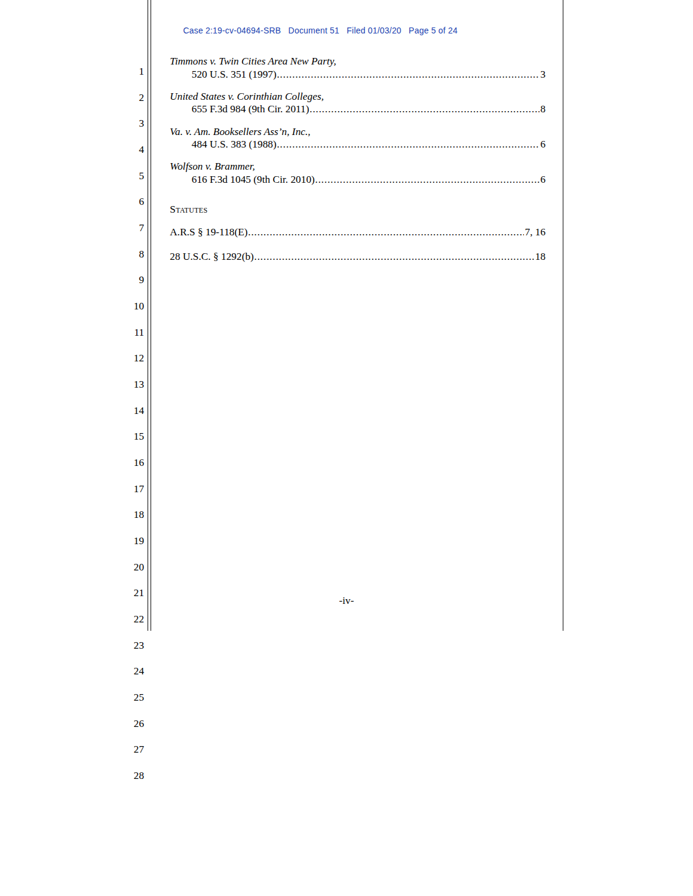Case 2:19-cv-04694-SRB Document 51 Filed 01/03/20 Page 5 of 24
1
2
3
4
5
6
7
8
9
10
11
12
13
14
15
16
17
18
19
20
21
22
23
24
25
26
27
28
Timmons v. Twin Cities Area New Party,
520 U.S. 351 (1997) ................................................................................................. 3
United States v. Corinthian Colleges,
655 F.3d 984 (9th Cir. 2011) ....................................................................................... 8
Va. v. Am. Booksellers Ass’n, Inc.,
484 U.S. 383 (1988) ................................................................................................. 6
Wolfson v. Brammer,
616 F.3d 1045 (9th Cir. 2010) ..................................................................................... 6
Statutes
A.R.S § 19-118(E) ....................................................................................................... 7, 16
28 U.S.C. § 1292(b) ..................................................................................................... 18
-iv-